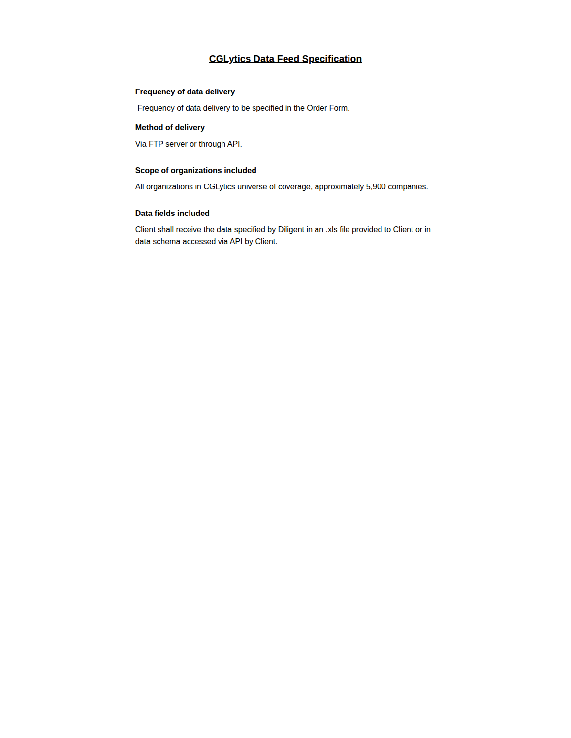CGLytics Data Feed Specification
Frequency of data delivery
Frequency of data delivery to be specified in the Order Form.
Method of delivery
Via FTP server or through API.
Scope of organizations included
All organizations in CGLytics universe of coverage, approximately 5,900 companies.
Data fields included
Client shall receive the data specified by Diligent in an .xls file provided to Client or in data schema accessed via API by Client.